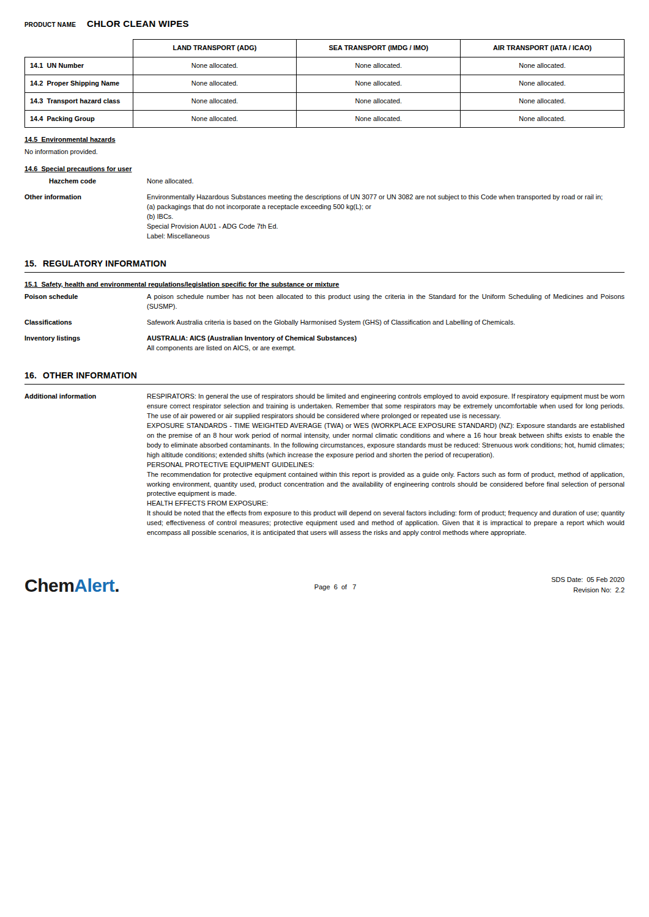PRODUCT NAME CHLOR CLEAN WIPES
| | LAND TRANSPORT (ADG) | SEA TRANSPORT (IMDG / IMO) | AIR TRANSPORT (IATA / ICAO) |
| --- | --- | --- | --- |
| 14.1 UN Number | None allocated. | None allocated. | None allocated. |
| 14.2 Proper Shipping Name | None allocated. | None allocated. | None allocated. |
| 14.3 Transport hazard class | None allocated. | None allocated. | None allocated. |
| 14.4 Packing Group | None allocated. | None allocated. | None allocated. |
14.5 Environmental hazards
No information provided.
14.6 Special precautions for user
Hazchem code
None allocated.
Other information
Environmentally Hazardous Substances meeting the descriptions of UN 3077 or UN 3082 are not subject to this Code when transported by road or rail in;
(a) packagings that do not incorporate a receptacle exceeding 500 kg(L); or
(b) IBCs.
Special Provision AU01 - ADG Code 7th Ed.
Label: Miscellaneous
15. REGULATORY INFORMATION
15.1 Safety, health and environmental regulations/legislation specific for the substance or mixture
Poison schedule
A poison schedule number has not been allocated to this product using the criteria in the Standard for the Uniform Scheduling of Medicines and Poisons (SUSMP).
Classifications
Safework Australia criteria is based on the Globally Harmonised System (GHS) of Classification and Labelling of Chemicals.
Inventory listings
AUSTRALIA: AICS (Australian Inventory of Chemical Substances)
All components are listed on AICS, or are exempt.
16. OTHER INFORMATION
Additional information
RESPIRATORS: In general the use of respirators should be limited and engineering controls employed to avoid exposure. If respiratory equipment must be worn ensure correct respirator selection and training is undertaken. Remember that some respirators may be extremely uncomfortable when used for long periods. The use of air powered or air supplied respirators should be considered where prolonged or repeated use is necessary.
EXPOSURE STANDARDS - TIME WEIGHTED AVERAGE (TWA) or WES (WORKPLACE EXPOSURE STANDARD) (NZ): Exposure standards are established on the premise of an 8 hour work period of normal intensity, under normal climatic conditions and where a 16 hour break between shifts exists to enable the body to eliminate absorbed contaminants. In the following circumstances, exposure standards must be reduced: Strenuous work conditions; hot, humid climates; high altitude conditions; extended shifts (which increase the exposure period and shorten the period of recuperation).
PERSONAL PROTECTIVE EQUIPMENT GUIDELINES:
The recommendation for protective equipment contained within this report is provided as a guide only. Factors such as form of product, method of application, working environment, quantity used, product concentration and the availability of engineering controls should be considered before final selection of personal protective equipment is made.
HEALTH EFFECTS FROM EXPOSURE:
It should be noted that the effects from exposure to this product will depend on several factors including: form of product; frequency and duration of use; quantity used; effectiveness of control measures; protective equipment used and method of application. Given that it is impractical to prepare a report which would encompass all possible scenarios, it is anticipated that users will assess the risks and apply control methods where appropriate.
Chem Alert.
Page 6 of 7
SDS Date: 05 Feb 2020
Revision No: 2.2